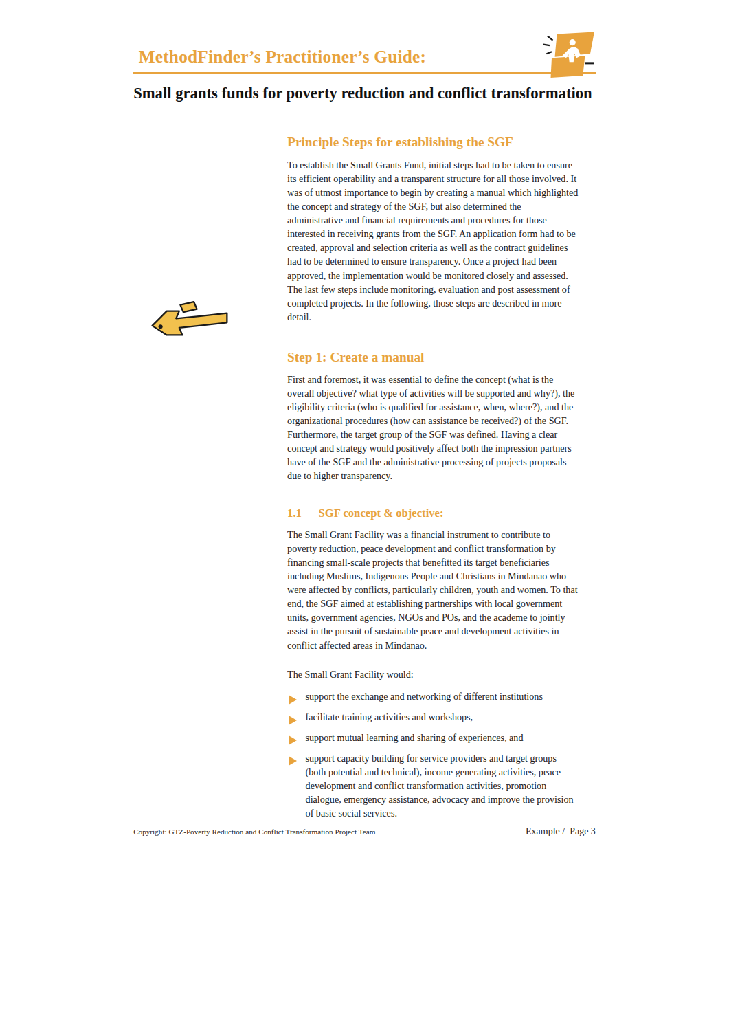MethodFinder’s Practitioner’s Guide:
Small grants funds for poverty reduction and conflict transformation
Principle Steps for establishing the SGF
To establish the Small Grants Fund, initial steps had to be taken to ensure its efficient operability and a transparent structure for all those involved. It was of utmost importance to begin by creating a manual which highlighted the concept and strategy of the SGF, but also determined the administrative and financial requirements and procedures for those interested in receiving grants from the SGF. An application form had to be created, approval and selection criteria as well as the contract guidelines had to be determined to ensure transparency. Once a project had been approved, the implementation would be monitored closely and assessed. The last few steps include monitoring, evaluation and post assessment of completed projects. In the following, those steps are described in more detail.
Step 1: Create a manual
First and foremost, it was essential to define the concept (what is the overall objective? what type of activities will be supported and why?), the eligibility criteria (who is qualified for assistance, when, where?), and the organizational procedures (how can assistance be received?) of the SGF. Furthermore, the target group of the SGF was defined. Having a clear concept and strategy would positively affect both the impression partners have of the SGF and the administrative processing of projects proposals due to higher transparency.
1.1 SGF concept & objective:
The Small Grant Facility was a financial instrument to contribute to poverty reduction, peace development and conflict transformation by financing small-scale projects that benefitted its target beneficiaries including Muslims, Indigenous People and Christians in Mindanao who were affected by conflicts, particularly children, youth and women. To that end, the SGF aimed at establishing partnerships with local government units, government agencies, NGOs and POs, and the academe to jointly assist in the pursuit of sustainable peace and development activities in conflict affected areas in Mindanao.
The Small Grant Facility would:
support the exchange and networking of different institutions
facilitate training activities and workshops,
support mutual learning and sharing of experiences, and
support capacity building for service providers and target groups (both potential and technical), income generating activities, peace development and conflict transformation activities, promotion dialogue, emergency assistance, advocacy and improve the provision of basic social services.
Copyright: GTZ-Poverty Reduction and Conflict Transformation Project Team
Example / Page 3